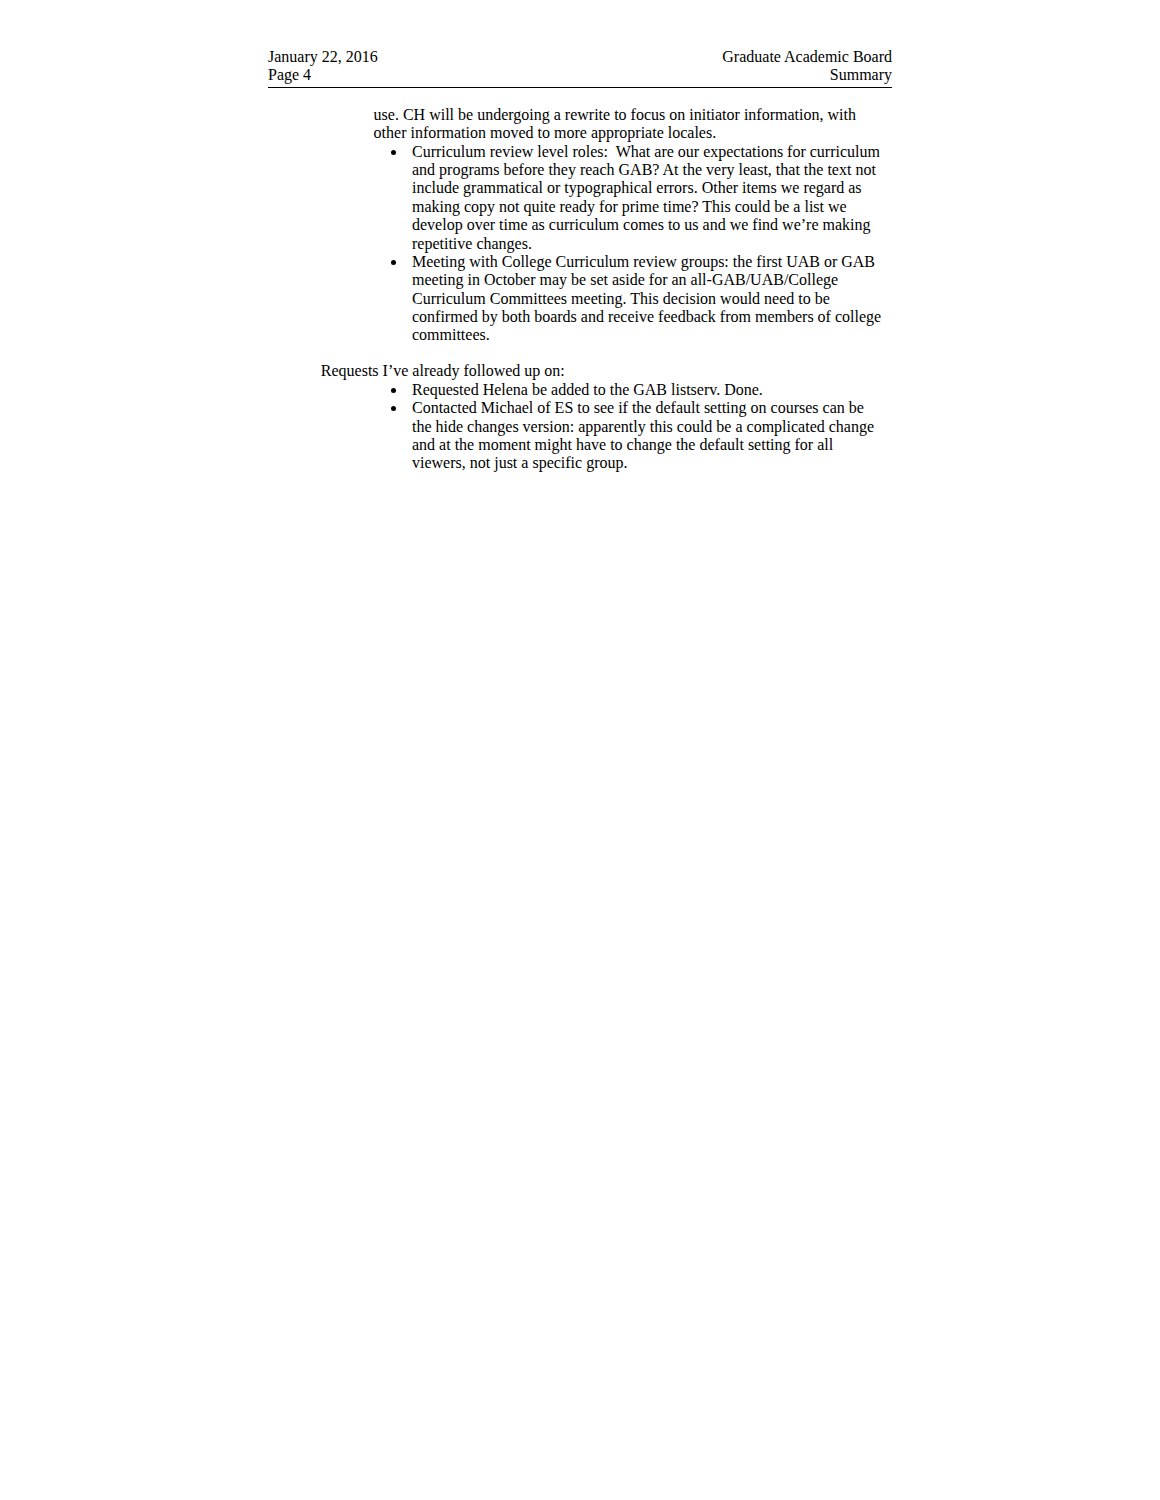January 22, 2016
Graduate Academic Board
Page 4
Summary
use. CH will be undergoing a rewrite to focus on initiator information, with other information moved to more appropriate locales.
Curriculum review level roles: What are our expectations for curriculum and programs before they reach GAB? At the very least, that the text not include grammatical or typographical errors. Other items we regard as making copy not quite ready for prime time? This could be a list we develop over time as curriculum comes to us and we find we’re making repetitive changes.
Meeting with College Curriculum review groups: the first UAB or GAB meeting in October may be set aside for an all-GAB/UAB/College Curriculum Committees meeting. This decision would need to be confirmed by both boards and receive feedback from members of college committees.
Requests I’ve already followed up on:
Requested Helena be added to the GAB listserv. Done.
Contacted Michael of ES to see if the default setting on courses can be the hide changes version: apparently this could be a complicated change and at the moment might have to change the default setting for all viewers, not just a specific group.